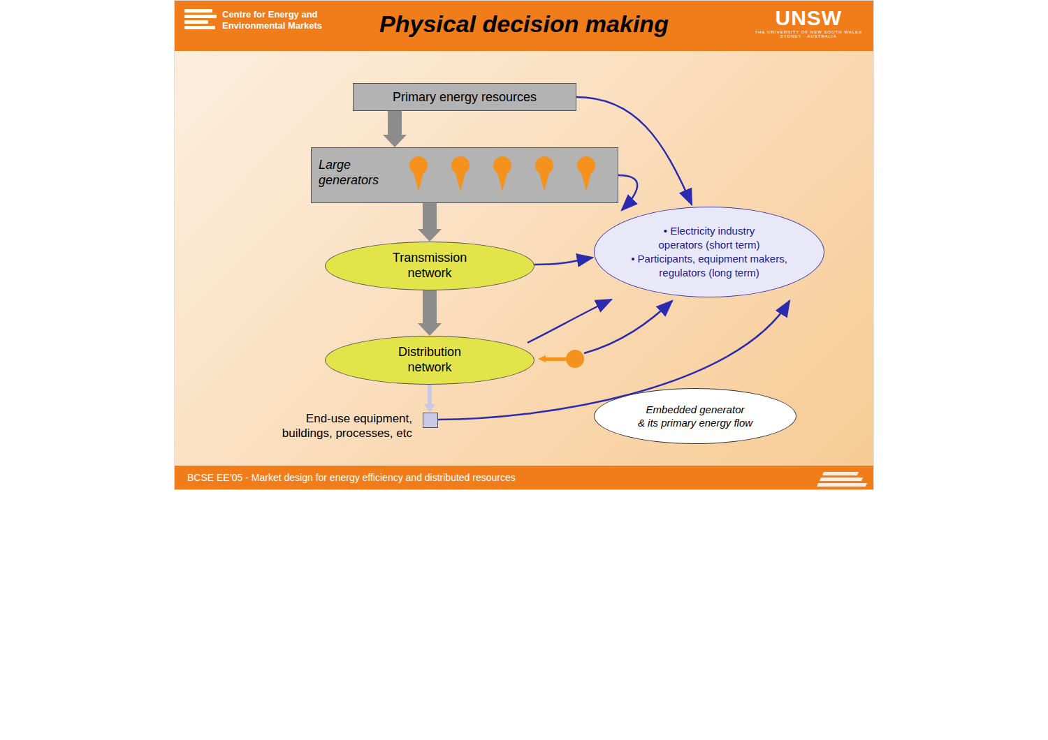Centre for Energy and
Environmental Markets
Physical decision making
UNSW
THE UNIVERSITY OF NEW SOUTH WALES
SYDNEY · AUSTRALIA
Primary energy resources
Large
generators
Transmission
network
Distribution
network
• Electricity industry
operators (short term)
• Participants, equipment makers,
regulators (long term)
Embedded generator
& its primary energy flow
End-use equipment,
buildings, processes, etc
BCSE EE’05 - Market design for energy efficiency and distributed resources